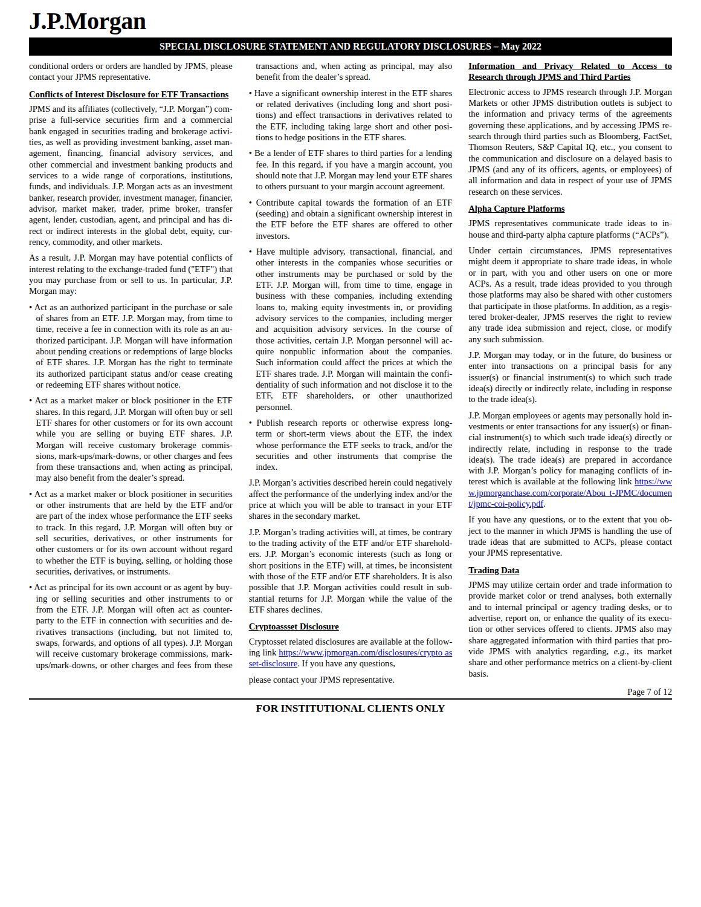J.P.Morgan
SPECIAL DISCLOSURE STATEMENT AND REGULATORY DISCLOSURES – May 2022
conditional orders or orders are handled by JPMS, please contact your JPMS representative.
Conflicts of Interest Disclosure for ETF Transactions
JPMS and its affiliates (collectively, “J.P. Morgan”) comprise a full-service securities firm and a commercial bank engaged in securities trading and brokerage activities, as well as providing investment banking, asset management, financing, financial advisory services, and other commercial and investment banking products and services to a wide range of corporations, institutions, funds, and individuals. J.P. Morgan acts as an investment banker, research provider, investment manager, financier, advisor, market maker, trader, prime broker, transfer agent, lender, custodian, agent, and principal and has direct or indirect interests in the global debt, equity, currency, commodity, and other markets.
As a result, J.P. Morgan may have potential conflicts of interest relating to the exchange-traded fund ("ETF") that you may purchase from or sell to us. In particular, J.P. Morgan may:
• Act as an authorized participant in the purchase or sale of shares from an ETF. J.P. Morgan may, from time to time, receive a fee in connection with its role as an authorized participant. J.P. Morgan will have information about pending creations or redemptions of large blocks of ETF shares. J.P. Morgan has the right to terminate its authorized participant status and/or cease creating or redeeming ETF shares without notice.
• Act as a market maker or block positioner in the ETF shares. In this regard, J.P. Morgan will often buy or sell ETF shares for other customers or for its own account while you are selling or buying ETF shares. J.P. Morgan will receive customary brokerage commissions, mark-ups/mark-downs, or other charges and fees from these transactions and, when acting as principal, may also benefit from the dealer’s spread.
• Act as a market maker or block positioner in securities or other instruments that are held by the ETF and/or are part of the index whose performance the ETF seeks to track. In this regard, J.P. Morgan will often buy or sell securities, derivatives, or other instruments for other customers or for its own account without regard to whether the ETF is buying, selling, or holding those securities, derivatives, or instruments.
• Act as principal for its own account or as agent by buying or selling securities and other instruments to or from the ETF. J.P. Morgan will often act as counterparty to the ETF in connection with securities and derivatives transactions (including, but not limited to, swaps, forwards, and options of all types). J.P. Morgan will receive customary brokerage commissions, mark-ups/mark-downs, or other charges and fees from these transactions and, when acting as principal, may also benefit from the dealer’s spread.
• Have a significant ownership interest in the ETF shares or related derivatives (including long and short positions) and effect transactions in derivatives related to the ETF, including taking large short and other positions to hedge positions in the ETF shares.
• Be a lender of ETF shares to third parties for a lending fee. In this regard, if you have a margin account, you should note that J.P. Morgan may lend your ETF shares to others pursuant to your margin account agreement.
• Contribute capital towards the formation of an ETF (seeding) and obtain a significant ownership interest in the ETF before the ETF shares are offered to other investors.
• Have multiple advisory, transactional, financial, and other interests in the companies whose securities or other instruments may be purchased or sold by the ETF. J.P. Morgan will, from time to time, engage in business with these companies, including extending loans to, making equity investments in, or providing advisory services to the companies, including merger and acquisition advisory services. In the course of those activities, certain J.P. Morgan personnel will acquire nonpublic information about the companies. Such information could affect the prices at which the ETF shares trade. J.P. Morgan will maintain the confidentiality of such information and not disclose it to the ETF, ETF shareholders, or other unauthorized personnel.
• Publish research reports or otherwise express long- term or short-term views about the ETF, the index whose performance the ETF seeks to track, and/or the securities and other instruments that comprise the index.
J.P. Morgan’s activities described herein could negatively affect the performance of the underlying index and/or the price at which you will be able to transact in your ETF shares in the secondary market.
J.P. Morgan’s trading activities will, at times, be contrary to the trading activity of the ETF and/or ETF shareholders. J.P. Morgan’s economic interests (such as long or short positions in the ETF) will, at times, be inconsistent with those of the ETF and/or ETF shareholders. It is also possible that J.P. Morgan activities could result in substantial returns for J.P. Morgan while the value of the ETF shares declines.
Cryptoassset Disclosure
Cryptosset related disclosures are available at the following link https://www.jpmorgan.com/disclosures/crypto asset-disclosure. If you have any questions,
please contact your JPMS representative.
Information and Privacy Related to Access to Research through JPMS and Third Parties
Electronic access to JPMS research through J.P. Morgan Markets or other JPMS distribution outlets is subject to the information and privacy terms of the agreements governing these applications, and by accessing JPMS research through third parties such as Bloomberg, FactSet, Thomson Reuters, S&P Capital IQ, etc., you consent to the communication and disclosure on a delayed basis to JPMS (and any of its officers, agents, or employees) of all information and data in respect of your use of JPMS research on these services.
Alpha Capture Platforms
JPMS representatives communicate trade ideas to in-house and third-party alpha capture platforms (“ACPs”).
Under certain circumstances, JPMS representatives might deem it appropriate to share trade ideas, in whole or in part, with you and other users on one or more ACPs. As a result, trade ideas provided to you through those platforms may also be shared with other customers that participate in those platforms. In addition, as a registered broker-dealer, JPMS reserves the right to review any trade idea submission and reject, close, or modify any such submission.
J.P. Morgan may today, or in the future, do business or enter into transactions on a principal basis for any issuer(s) or financial instrument(s) to which such trade idea(s) directly or indirectly relate, including in response to the trade idea(s).
J.P. Morgan employees or agents may personally hold investments or enter transactions for any issuer(s) or financial instrument(s) to which such trade idea(s) directly or indirectly relate, including in response to the trade idea(s). The trade idea(s) are prepared in accordance with J.P. Morgan’s policy for managing conflicts of interest which is available at the following link https://www.jpmorganchase.com/corporate/Abou t-JPMC/document/jpmc-coi-policy.pdf.
If you have any questions, or to the extent that you object to the manner in which JPMS is handling the use of trade ideas that are submitted to ACPs, please contact your JPMS representative.
Trading Data
JPMS may utilize certain order and trade information to provide market color or trend analyses, both externally and to internal principal or agency trading desks, or to advertise, report on, or enhance the quality of its execution or other services offered to clients. JPMS also may share aggregated information with third parties that provide JPMS with analytics regarding, e.g., its market share and other performance metrics on a client-by-client basis.
Page 7 of 12
FOR INSTITUTIONAL CLIENTS ONLY